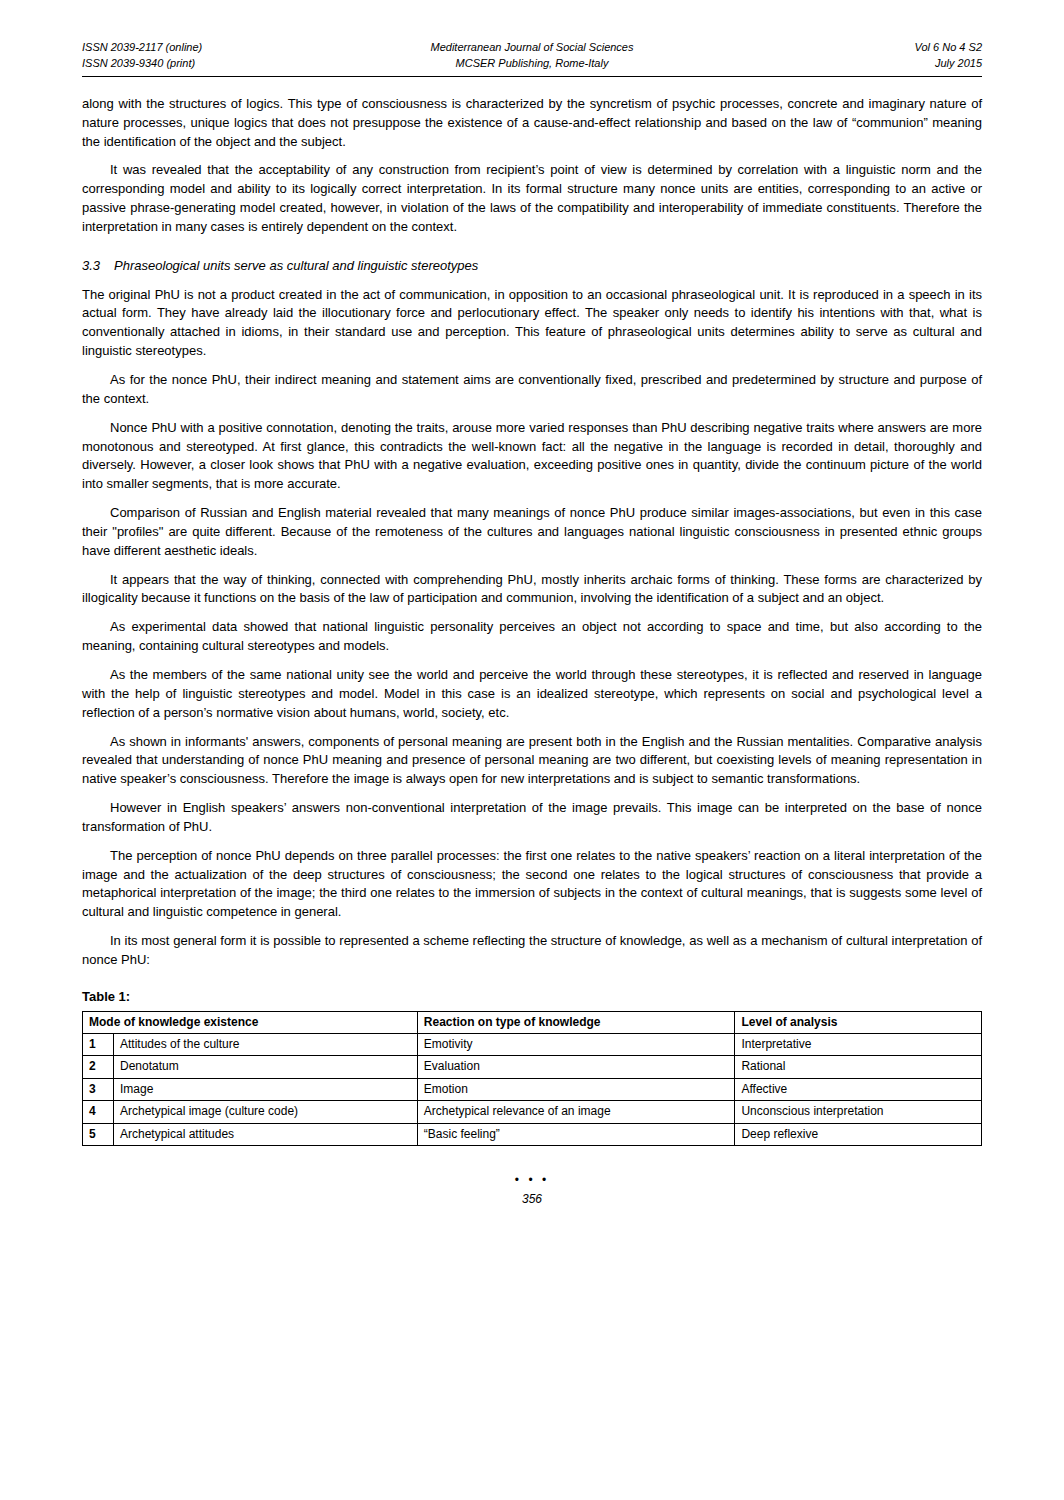| ISSN 2039-2117 (online) | Mediterranean Journal of Social Sciences | Vol 6 No 4 S2 |
| ISSN 2039-9340 (print) | MCSER Publishing, Rome-Italy | July 2015 |
along with the structures of logics. This type of consciousness is characterized by the syncretism of psychic processes, concrete and imaginary nature of nature processes, unique logics that does not presuppose the existence of a cause-and-effect relationship and based on the law of “communion” meaning the identification of the object and the subject.
It was revealed that the acceptability of any construction from recipient’s point of view is determined by correlation with a linguistic norm and the corresponding model and ability to its logically correct interpretation. In its formal structure many nonce units are entities, corresponding to an active or passive phrase-generating model created, however, in violation of the laws of the compatibility and interoperability of immediate constituents. Therefore the interpretation in many cases is entirely dependent on the context.
3.3 Phraseological units serve as cultural and linguistic stereotypes
The original PhU is not a product created in the act of communication, in opposition to an occasional phraseological unit. It is reproduced in a speech in its actual form. They have already laid the illocutionary force and perlocutionary effect. The speaker only needs to identify his intentions with that, what is conventionally attached in idioms, in their standard use and perception. This feature of phraseological units determines ability to serve as cultural and linguistic stereotypes.
As for the nonce PhU, their indirect meaning and statement aims are conventionally fixed, prescribed and predetermined by structure and purpose of the context.
Nonce PhU with a positive connotation, denoting the traits, arouse more varied responses than PhU describing negative traits where answers are more monotonous and stereotyped. At first glance, this contradicts the well-known fact: all the negative in the language is recorded in detail, thoroughly and diversely. However, a closer look shows that PhU with a negative evaluation, exceeding positive ones in quantity, divide the continuum picture of the world into smaller segments, that is more accurate.
Comparison of Russian and English material revealed that many meanings of nonce PhU produce similar images-associations, but even in this case their "profiles" are quite different. Because of the remoteness of the cultures and languages national linguistic consciousness in presented ethnic groups have different aesthetic ideals.
It appears that the way of thinking, connected with comprehending PhU, mostly inherits archaic forms of thinking. These forms are characterized by illogicality because it functions on the basis of the law of participation and communion, involving the identification of a subject and an object.
As experimental data showed that national linguistic personality perceives an object not according to space and time, but also according to the meaning, containing cultural stereotypes and models.
As the members of the same national unity see the world and perceive the world through these stereotypes, it is reflected and reserved in language with the help of linguistic stereotypes and model. Model in this case is an idealized stereotype, which represents on social and psychological level a reflection of a person’s normative vision about humans, world, society, etc.
As shown in informants' answers, components of personal meaning are present both in the English and the Russian mentalities. Comparative analysis revealed that understanding of nonce PhU meaning and presence of personal meaning are two different, but coexisting levels of meaning representation in native speaker’s consciousness. Therefore the image is always open for new interpretations and is subject to semantic transformations.
However in English speakers’ answers non-conventional interpretation of the image prevails. This image can be interpreted on the base of nonce transformation of PhU.
The perception of nonce PhU depends on three parallel processes: the first one relates to the native speakers’ reaction on a literal interpretation of the image and the actualization of the deep structures of consciousness; the second one relates to the logical structures of consciousness that provide a metaphorical interpretation of the image; the third one relates to the immersion of subjects in the context of cultural meanings, that is suggests some level of cultural and linguistic competence in general.
In its most general form it is possible to represented a scheme reflecting the structure of knowledge, as well as a mechanism of cultural interpretation of nonce PhU:
Table 1:
| Mode of knowledge existence | Reaction on type of knowledge | Level of analysis |
| --- | --- | --- |
| 1 | Attitudes of the culture | Emotivity | Interpretative |
| 2 | Denotatum | Evaluation | Rational |
| 3 | Image | Emotion | Affective |
| 4 | Archetypical image (culture code) | Archetypical relevance of an image | Unconscious interpretation |
| 5 | Archetypical attitudes | “Basic feeling” | Deep reflexive |
• • • 356